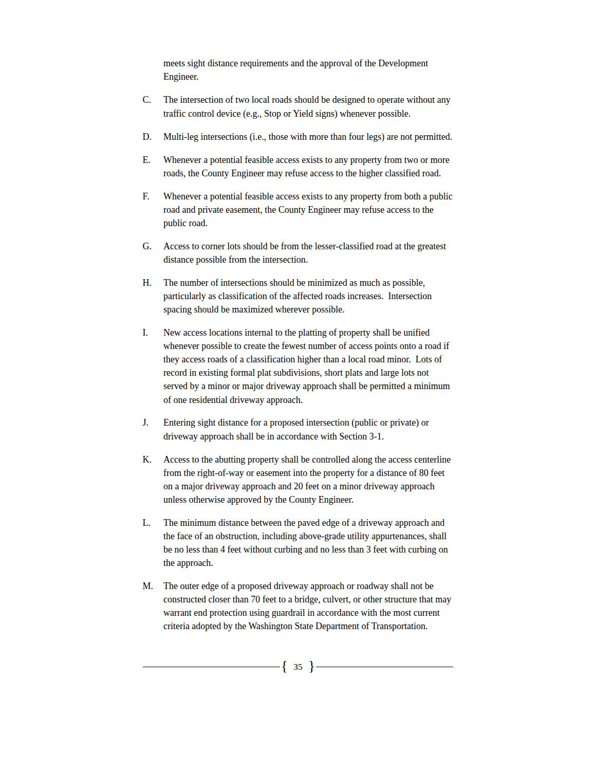meets sight distance requirements and the approval of the Development Engineer.
C. The intersection of two local roads should be designed to operate without any traffic control device (e.g., Stop or Yield signs) whenever possible.
D. Multi-leg intersections (i.e., those with more than four legs) are not permitted.
E. Whenever a potential feasible access exists to any property from two or more roads, the County Engineer may refuse access to the higher classified road.
F. Whenever a potential feasible access exists to any property from both a public road and private easement, the County Engineer may refuse access to the public road.
G. Access to corner lots should be from the lesser-classified road at the greatest distance possible from the intersection.
H. The number of intersections should be minimized as much as possible, particularly as classification of the affected roads increases. Intersection spacing should be maximized wherever possible.
I. New access locations internal to the platting of property shall be unified whenever possible to create the fewest number of access points onto a road if they access roads of a classification higher than a local road minor. Lots of record in existing formal plat subdivisions, short plats and large lots not served by a minor or major driveway approach shall be permitted a minimum of one residential driveway approach.
J. Entering sight distance for a proposed intersection (public or private) or driveway approach shall be in accordance with Section 3-1.
K. Access to the abutting property shall be controlled along the access centerline from the right-of-way or easement into the property for a distance of 80 feet on a major driveway approach and 20 feet on a minor driveway approach unless otherwise approved by the County Engineer.
L. The minimum distance between the paved edge of a driveway approach and the face of an obstruction, including above-grade utility appurtenances, shall be no less than 4 feet without curbing and no less than 3 feet with curbing on the approach.
M. The outer edge of a proposed driveway approach or roadway shall not be constructed closer than 70 feet to a bridge, culvert, or other structure that may warrant end protection using guardrail in accordance with the most current criteria adopted by the Washington State Department of Transportation.
{ 35 }